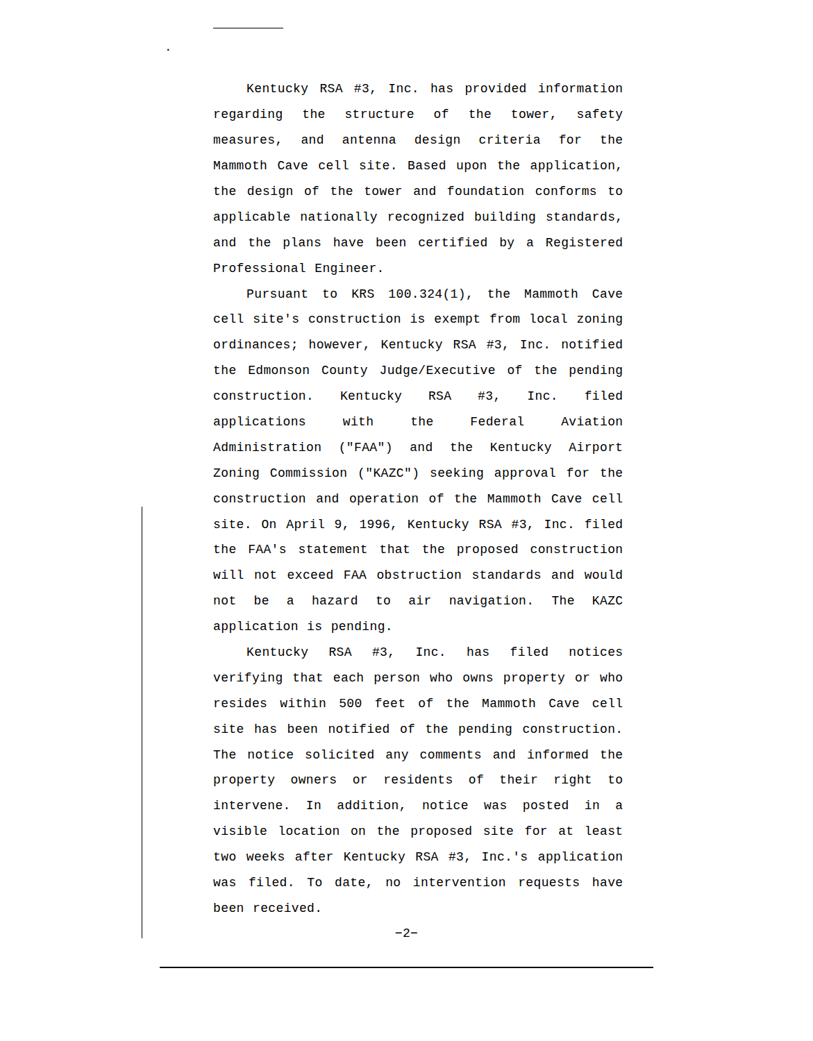.
Kentucky RSA #3, Inc. has provided information regarding the structure of the tower, safety measures, and antenna design criteria for the Mammoth Cave cell site. Based upon the application, the design of the tower and foundation conforms to applicable nationally recognized building standards, and the plans have been certified by a Registered Professional Engineer.
Pursuant to KRS 100.324(1), the Mammoth Cave cell site's construction is exempt from local zoning ordinances; however, Kentucky RSA #3, Inc. notified the Edmonson County Judge/Executive of the pending construction. Kentucky RSA #3, Inc. filed applications with the Federal Aviation Administration ("FAA") and the Kentucky Airport Zoning Commission ("KAZC") seeking approval for the construction and operation of the Mammoth Cave cell site. On April 9, 1996, Kentucky RSA #3, Inc. filed the FAA's statement that the proposed construction will not exceed FAA obstruction standards and would not be a hazard to air navigation. The KAZC application is pending.
Kentucky RSA #3, Inc. has filed notices verifying that each person who owns property or who resides within 500 feet of the Mammoth Cave cell site has been notified of the pending construction. The notice solicited any comments and informed the property owners or residents of their right to intervene. In addition, notice was posted in a visible location on the proposed site for at least two weeks after Kentucky RSA #3, Inc.'s application was filed. To date, no intervention requests have been received.
−2−